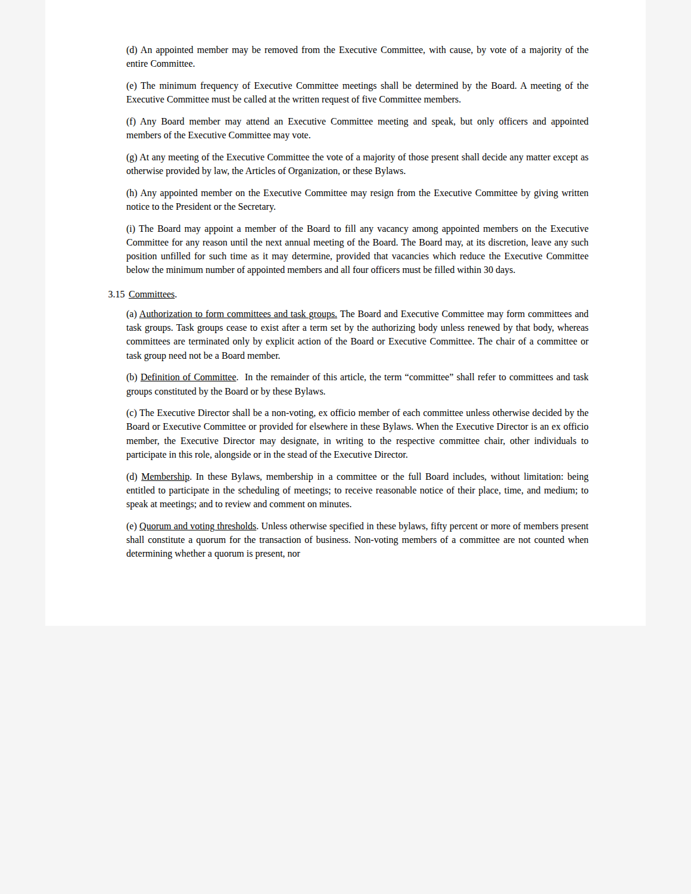(d) An appointed member may be removed from the Executive Committee, with cause, by vote of a majority of the entire Committee.
(e) The minimum frequency of Executive Committee meetings shall be determined by the Board. A meeting of the Executive Committee must be called at the written request of five Committee members.
(f) Any Board member may attend an Executive Committee meeting and speak, but only officers and appointed members of the Executive Committee may vote.
(g) At any meeting of the Executive Committee the vote of a majority of those present shall decide any matter except as otherwise provided by law, the Articles of Organization, or these Bylaws.
(h) Any appointed member on the Executive Committee may resign from the Executive Committee by giving written notice to the President or the Secretary.
(i) The Board may appoint a member of the Board to fill any vacancy among appointed members on the Executive Committee for any reason until the next annual meeting of the Board. The Board may, at its discretion, leave any such position unfilled for such time as it may determine, provided that vacancies which reduce the Executive Committee below the minimum number of appointed members and all four officers must be filled within 30 days.
3.15 Committees.
(a) Authorization to form committees and task groups. The Board and Executive Committee may form committees and task groups. Task groups cease to exist after a term set by the authorizing body unless renewed by that body, whereas committees are terminated only by explicit action of the Board or Executive Committee. The chair of a committee or task group need not be a Board member.
(b) Definition of Committee. In the remainder of this article, the term “committee” shall refer to committees and task groups constituted by the Board or by these Bylaws.
(c) The Executive Director shall be a non-voting, ex officio member of each committee unless otherwise decided by the Board or Executive Committee or provided for elsewhere in these Bylaws. When the Executive Director is an ex officio member, the Executive Director may designate, in writing to the respective committee chair, other individuals to participate in this role, alongside or in the stead of the Executive Director.
(d) Membership. In these Bylaws, membership in a committee or the full Board includes, without limitation: being entitled to participate in the scheduling of meetings; to receive reasonable notice of their place, time, and medium; to speak at meetings; and to review and comment on minutes.
(e) Quorum and voting thresholds. Unless otherwise specified in these bylaws, fifty percent or more of members present shall constitute a quorum for the transaction of business. Non-voting members of a committee are not counted when determining whether a quorum is present, nor